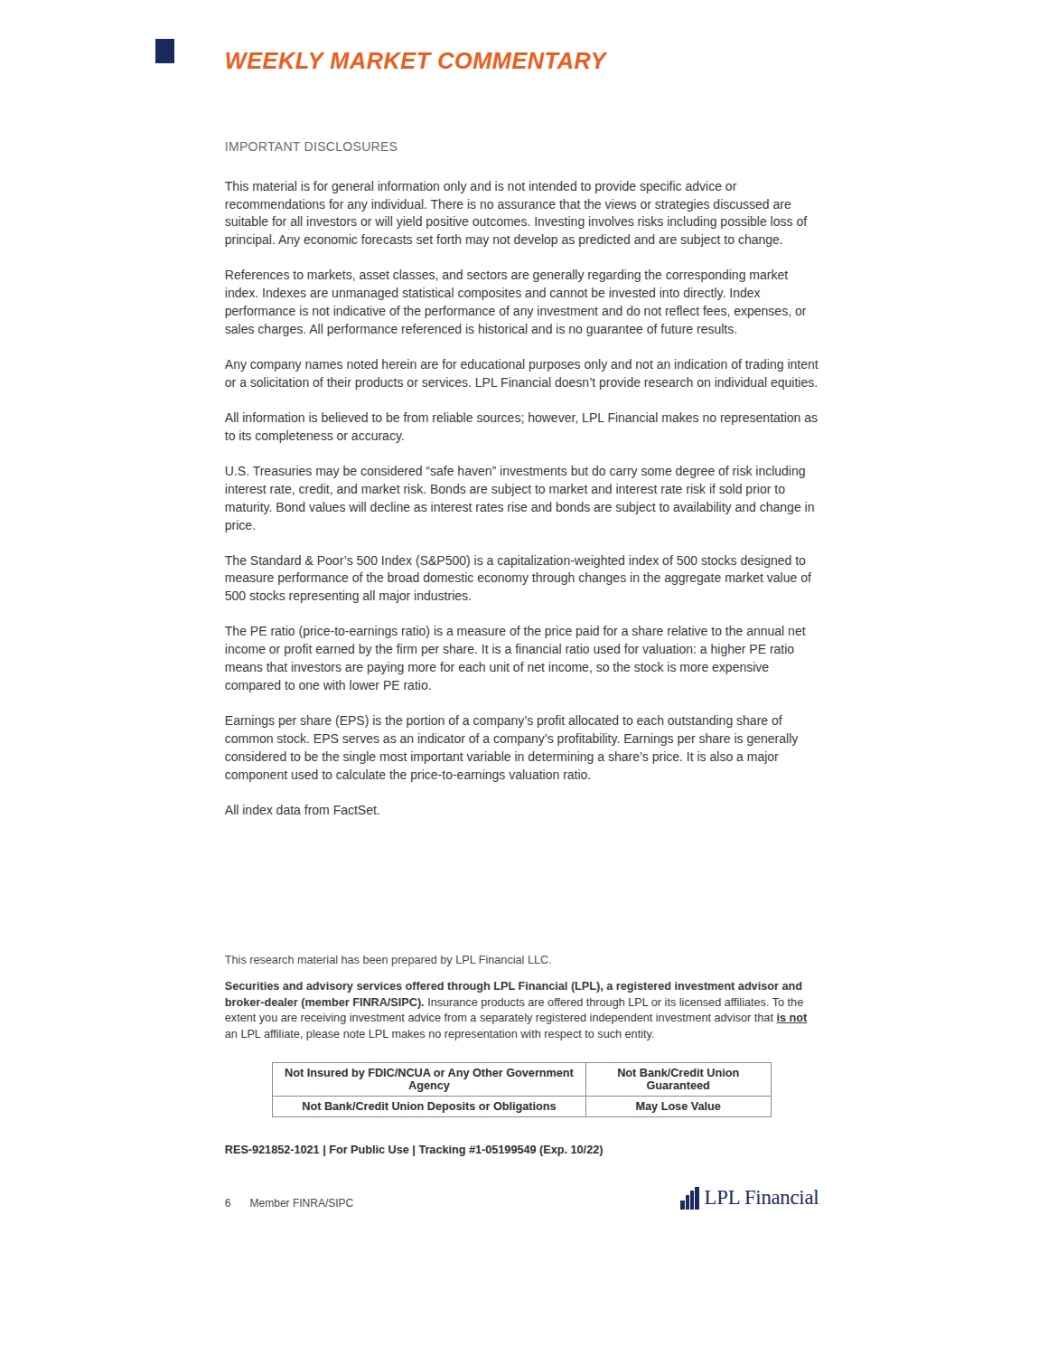Weekly Market Commentary
IMPORTANT DISCLOSURES
This material is for general information only and is not intended to provide specific advice or recommendations for any individual. There is no assurance that the views or strategies discussed are suitable for all investors or will yield positive outcomes. Investing involves risks including possible loss of principal. Any economic forecasts set forth may not develop as predicted and are subject to change.
References to markets, asset classes, and sectors are generally regarding the corresponding market index. Indexes are unmanaged statistical composites and cannot be invested into directly. Index performance is not indicative of the performance of any investment and do not reflect fees, expenses, or sales charges. All performance referenced is historical and is no guarantee of future results.
Any company names noted herein are for educational purposes only and not an indication of trading intent or a solicitation of their products or services. LPL Financial doesn’t provide research on individual equities.
All information is believed to be from reliable sources; however, LPL Financial makes no representation as to its completeness or accuracy.
U.S. Treasuries may be considered “safe haven” investments but do carry some degree of risk including interest rate, credit, and market risk. Bonds are subject to market and interest rate risk if sold prior to maturity. Bond values will decline as interest rates rise and bonds are subject to availability and change in price.
The Standard & Poor’s 500 Index (S&P500) is a capitalization-weighted index of 500 stocks designed to measure performance of the broad domestic economy through changes in the aggregate market value of 500 stocks representing all major industries.
The PE ratio (price-to-earnings ratio) is a measure of the price paid for a share relative to the annual net income or profit earned by the firm per share. It is a financial ratio used for valuation: a higher PE ratio means that investors are paying more for each unit of net income, so the stock is more expensive compared to one with lower PE ratio.
Earnings per share (EPS) is the portion of a company’s profit allocated to each outstanding share of common stock. EPS serves as an indicator of a company’s profitability. Earnings per share is generally considered to be the single most important variable in determining a share’s price. It is also a major component used to calculate the price-to-earnings valuation ratio.
All index data from FactSet.
This research material has been prepared by LPL Financial LLC.
Securities and advisory services offered through LPL Financial (LPL), a registered investment advisor and broker-dealer (member FINRA/SIPC). Insurance products are offered through LPL or its licensed affiliates. To the extent you are receiving investment advice from a separately registered independent investment advisor that is not an LPL affiliate, please note LPL makes no representation with respect to such entity.
| Not Insured by FDIC/NCUA or Any Other Government Agency | Not Bank/Credit Union Guaranteed |
| Not Bank/Credit Union Deposits or Obligations | May Lose Value |
RES-921852-1021 | For Public Use | Tracking #1-05199549 (Exp. 10/22)
6 Member FINRA/SIPC
LPL Financial